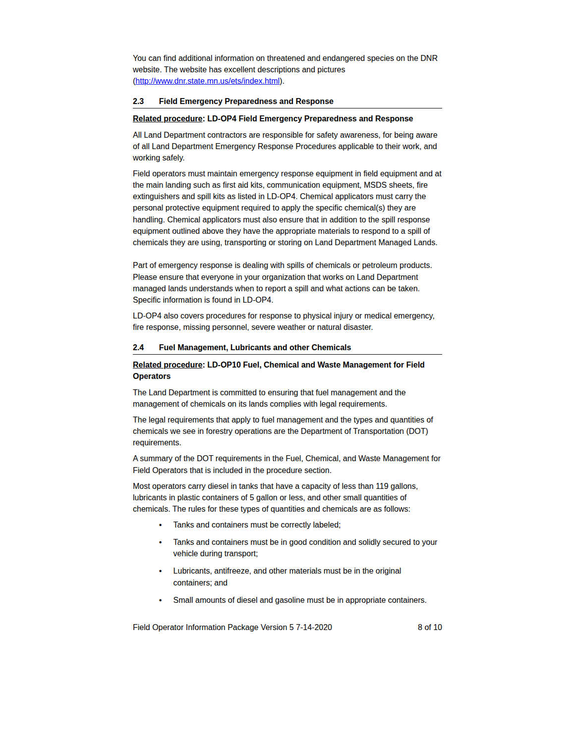You can find additional information on threatened and endangered species on the DNR website. The website has excellent descriptions and pictures (http://www.dnr.state.mn.us/ets/index.html).
2.3 Field Emergency Preparedness and Response
Related procedure: LD-OP4 Field Emergency Preparedness and Response
All Land Department contractors are responsible for safety awareness, for being aware of all Land Department Emergency Response Procedures applicable to their work, and working safely.
Field operators must maintain emergency response equipment in field equipment and at the main landing such as first aid kits, communication equipment, MSDS sheets, fire extinguishers and spill kits as listed in LD-OP4. Chemical applicators must carry the personal protective equipment required to apply the specific chemical(s) they are handling. Chemical applicators must also ensure that in addition to the spill response equipment outlined above they have the appropriate materials to respond to a spill of chemicals they are using, transporting or storing on Land Department Managed Lands.
Part of emergency response is dealing with spills of chemicals or petroleum products. Please ensure that everyone in your organization that works on Land Department managed lands understands when to report a spill and what actions can be taken. Specific information is found in LD-OP4.
LD-OP4 also covers procedures for response to physical injury or medical emergency, fire response, missing personnel, severe weather or natural disaster.
2.4 Fuel Management, Lubricants and other Chemicals
Related procedure: LD-OP10 Fuel, Chemical and Waste Management for Field Operators
The Land Department is committed to ensuring that fuel management and the management of chemicals on its lands complies with legal requirements.
The legal requirements that apply to fuel management and the types and quantities of chemicals we see in forestry operations are the Department of Transportation (DOT) requirements.
A summary of the DOT requirements in the Fuel, Chemical, and Waste Management for Field Operators that is included in the procedure section.
Most operators carry diesel in tanks that have a capacity of less than 119 gallons, lubricants in plastic containers of 5 gallon or less, and other small quantities of chemicals. The rules for these types of quantities and chemicals are as follows:
Tanks and containers must be correctly labeled;
Tanks and containers must be in good condition and solidly secured to your vehicle during transport;
Lubricants, antifreeze, and other materials must be in the original containers; and
Small amounts of diesel and gasoline must be in appropriate containers.
Field Operator Information Package Version 5 7-14-2020 8 of 10